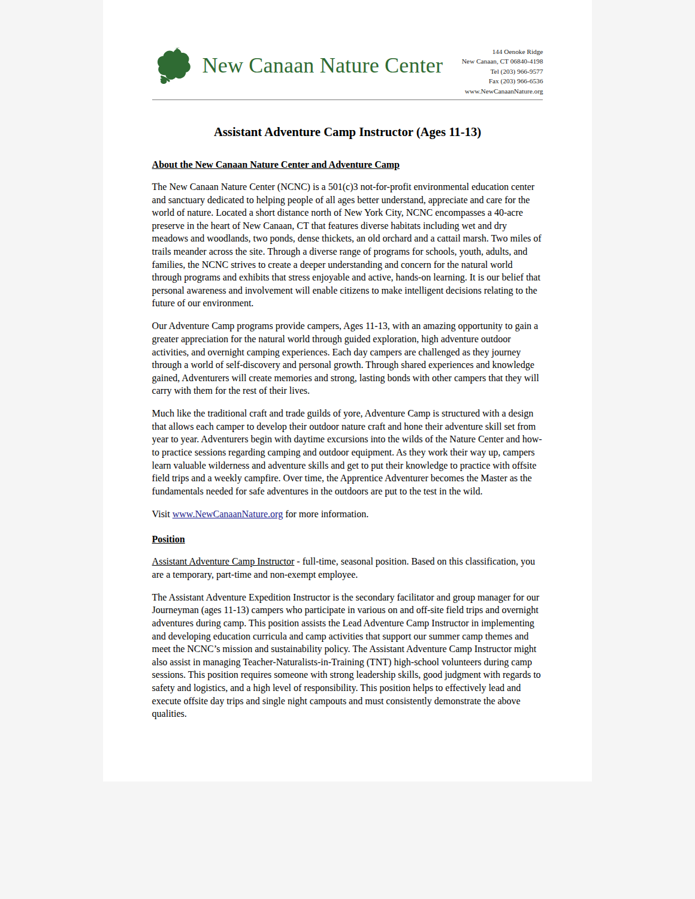New Canaan Nature Center
144 Oenoke Ridge
New Canaan, CT 06840-4198
Tel (203) 966-9577
Fax (203) 966-6536
www.NewCanaanNature.org
Assistant Adventure Camp Instructor (Ages 11-13)
About the New Canaan Nature Center and Adventure Camp
The New Canaan Nature Center (NCNC) is a 501(c)3 not-for-profit environmental education center and sanctuary dedicated to helping people of all ages better understand, appreciate and care for the world of nature. Located a short distance north of New York City, NCNC encompasses a 40-acre preserve in the heart of New Canaan, CT that features diverse habitats including wet and dry meadows and woodlands, two ponds, dense thickets, an old orchard and a cattail marsh. Two miles of trails meander across the site. Through a diverse range of programs for schools, youth, adults, and families, the NCNC strives to create a deeper understanding and concern for the natural world through programs and exhibits that stress enjoyable and active, hands-on learning. It is our belief that personal awareness and involvement will enable citizens to make intelligent decisions relating to the future of our environment.
Our Adventure Camp programs provide campers, Ages 11-13, with an amazing opportunity to gain a greater appreciation for the natural world through guided exploration, high adventure outdoor activities, and overnight camping experiences. Each day campers are challenged as they journey through a world of self-discovery and personal growth. Through shared experiences and knowledge gained, Adventurers will create memories and strong, lasting bonds with other campers that they will carry with them for the rest of their lives.
Much like the traditional craft and trade guilds of yore, Adventure Camp is structured with a design that allows each camper to develop their outdoor nature craft and hone their adventure skill set from year to year. Adventurers begin with daytime excursions into the wilds of the Nature Center and how-to practice sessions regarding camping and outdoor equipment. As they work their way up, campers learn valuable wilderness and adventure skills and get to put their knowledge to practice with offsite field trips and a weekly campfire. Over time, the Apprentice Adventurer becomes the Master as the fundamentals needed for safe adventures in the outdoors are put to the test in the wild.
Visit www.NewCanaanNature.org for more information.
Position
Assistant Adventure Camp Instructor - full-time, seasonal position. Based on this classification, you are a temporary, part-time and non-exempt employee.
The Assistant Adventure Expedition Instructor is the secondary facilitator and group manager for our Journeyman (ages 11-13) campers who participate in various on and off-site field trips and overnight adventures during camp. This position assists the Lead Adventure Camp Instructor in implementing and developing education curricula and camp activities that support our summer camp themes and meet the NCNC’s mission and sustainability policy. The Assistant Adventure Camp Instructor might also assist in managing Teacher-Naturalists-in-Training (TNT) high-school volunteers during camp sessions. This position requires someone with strong leadership skills, good judgment with regards to safety and logistics, and a high level of responsibility. This position helps to effectively lead and execute offsite day trips and single night campouts and must consistently demonstrate the above qualities.